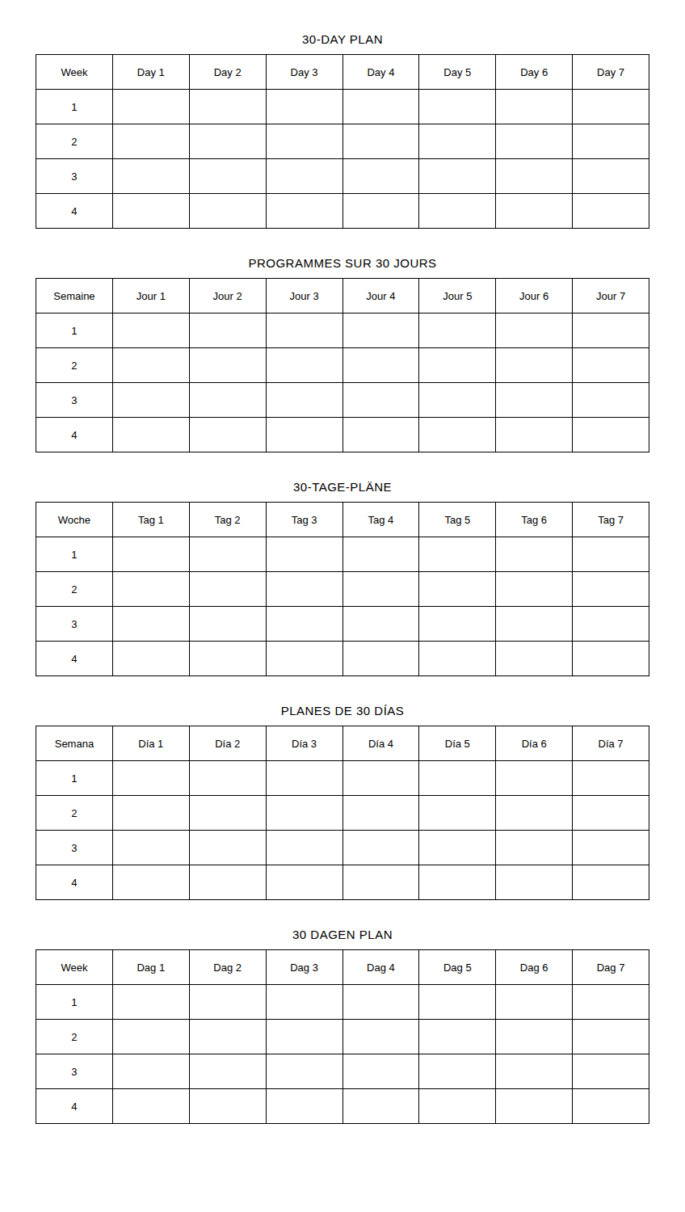30-DAY PLAN
| Week | Day 1 | Day 2 | Day 3 | Day 4 | Day 5 | Day 6 | Day 7 |
| --- | --- | --- | --- | --- | --- | --- | --- |
| 1 | | | | | | | |
| 2 | | | | | | | |
| 3 | | | | | | | |
| 4 | | | | | | | |
PROGRAMMES SUR 30 JOURS
| Semaine | Jour 1 | Jour 2 | Jour 3 | Jour 4 | Jour 5 | Jour 6 | Jour 7 |
| --- | --- | --- | --- | --- | --- | --- | --- |
| 1 | | | | | | | |
| 2 | | | | | | | |
| 3 | | | | | | | |
| 4 | | | | | | | |
30-TAGE-PLÄNE
| Woche | Tag 1 | Tag 2 | Tag 3 | Tag 4 | Tag 5 | Tag 6 | Tag 7 |
| --- | --- | --- | --- | --- | --- | --- | --- |
| 1 | | | | | | | |
| 2 | | | | | | | |
| 3 | | | | | | | |
| 4 | | | | | | | |
PLANES DE 30 DÍAS
| Semana | Día 1 | Día 2 | Día 3 | Día 4 | Día 5 | Día 6 | Día 7 |
| --- | --- | --- | --- | --- | --- | --- | --- |
| 1 | | | | | | | |
| 2 | | | | | | | |
| 3 | | | | | | | |
| 4 | | | | | | | |
30 DAGEN PLAN
| Week | Dag 1 | Dag 2 | Dag 3 | Dag 4 | Dag 5 | Dag 6 | Dag 7 |
| --- | --- | --- | --- | --- | --- | --- | --- |
| 1 | | | | | | | |
| 2 | | | | | | | |
| 3 | | | | | | | |
| 4 | | | | | | | |